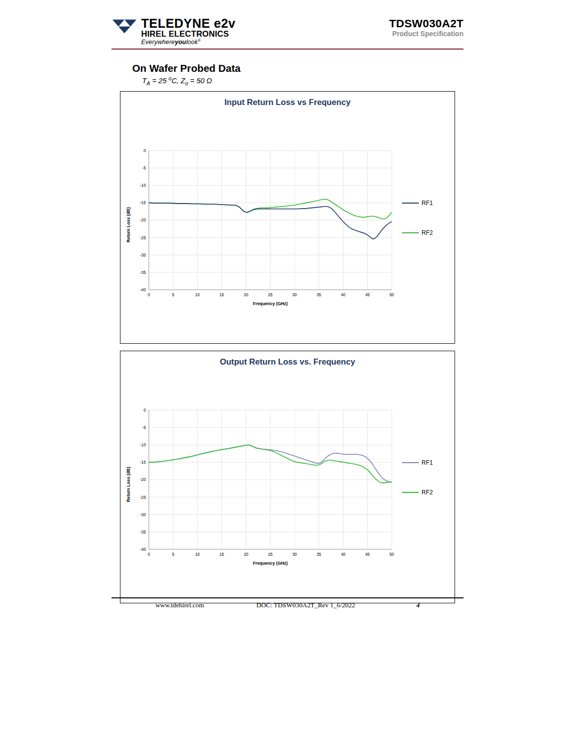TELEDYNE e2v
HIREL ELECTRONICS
Everywhereyoulook®
TDSW030A2T
Product Specification
On Wafer Probed Data
TA = 25 oC, Zo = 50 Ω
Input Return Loss vs Frequency
Return Loss (dB) 0 -5 -10 -15 -20 -25 -30 -35 -40 0 5 10 15 20 25 30 35 40 45 50 Frequency (GHz)
RF1
RF2
Output Return Loss vs. Frequency
Return Loss (dB) 0 -5 -10 -15 -20 -25 -30 -35 -40 0 5 10 15 20 25 30 35 40 45 50 Frequency (GHz)
RF1
RF2
www.tdehirel.com DOC: TDSW030A2T_Rev 1_6/2022 4